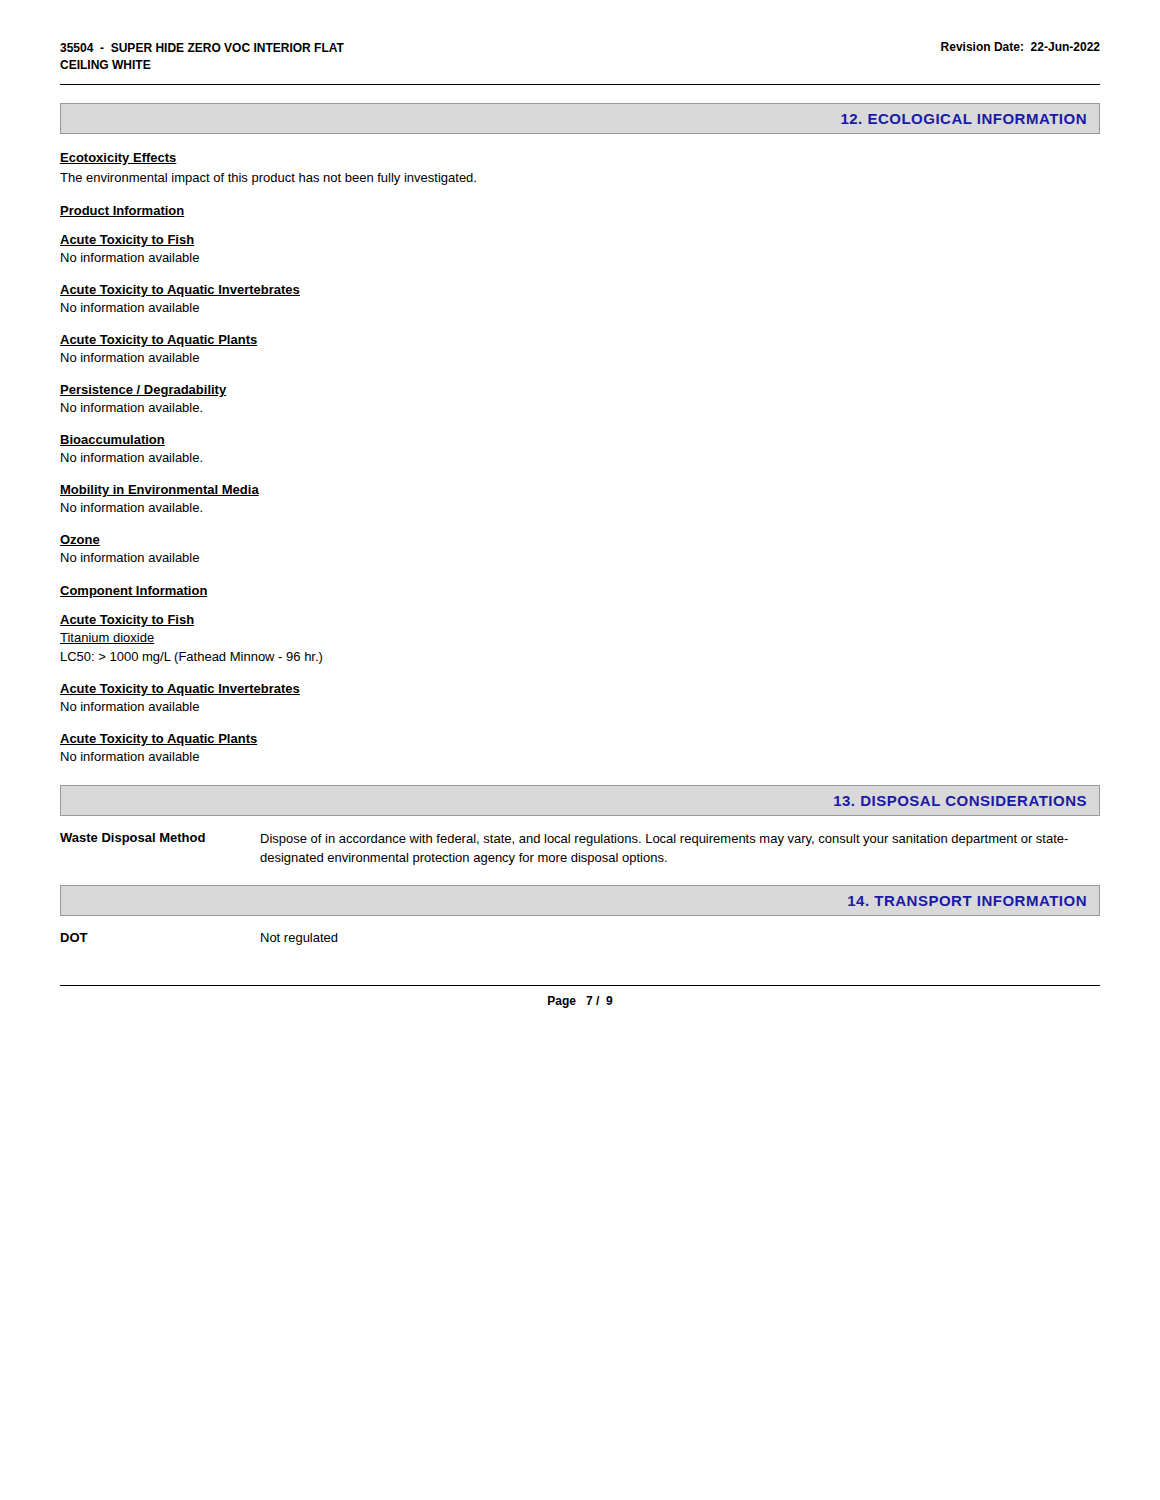35504 - SUPER HIDE ZERO VOC INTERIOR FLAT
CEILING WHITE
Revision Date: 22-Jun-2022
12. ECOLOGICAL INFORMATION
Ecotoxicity Effects
The environmental impact of this product has not been fully investigated.
Product Information
Acute Toxicity to Fish
No information available
Acute Toxicity to Aquatic Invertebrates
No information available
Acute Toxicity to Aquatic Plants
No information available
Persistence / Degradability
No information available.
Bioaccumulation
No information available.
Mobility in Environmental Media
No information available.
Ozone
No information available
Component Information
Acute Toxicity to Fish
Titanium dioxide
LC50: > 1000 mg/L (Fathead Minnow - 96 hr.)
Acute Toxicity to Aquatic Invertebrates
No information available
Acute Toxicity to Aquatic Plants
No information available
13. DISPOSAL CONSIDERATIONS
Waste Disposal Method
Dispose of in accordance with federal, state, and local regulations. Local requirements may vary, consult your sanitation department or state-designated environmental protection agency for more disposal options.
14. TRANSPORT INFORMATION
DOT
Not regulated
Page 7 / 9